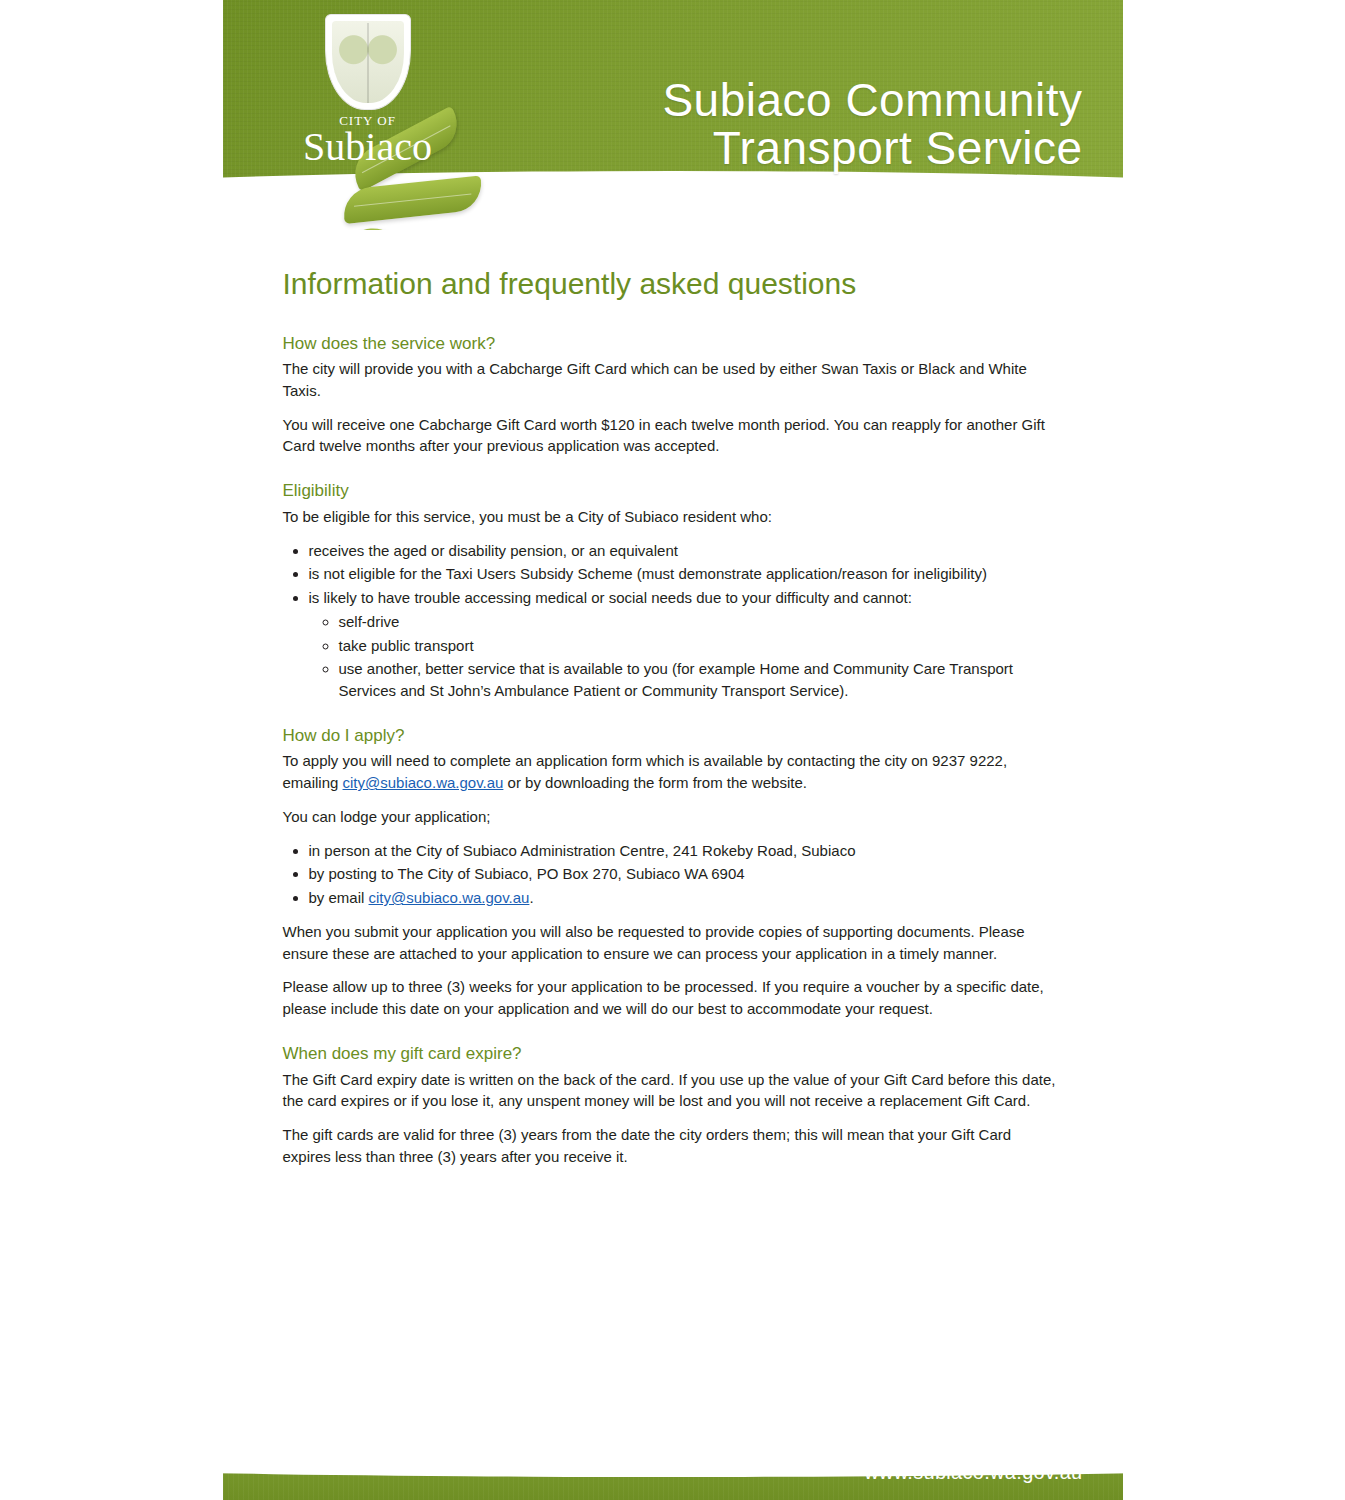City of
Subiaco
Subiaco Community Transport Service
Information and frequently asked questions
How does the service work?
The city will provide you with a Cabcharge Gift Card which can be used by either Swan Taxis or Black and White Taxis.
You will receive one Cabcharge Gift Card worth $120 in each twelve month period. You can reapply for another Gift Card twelve months after your previous application was accepted.
Eligibility
To be eligible for this service, you must be a City of Subiaco resident who:
receives the aged or disability pension, or an equivalent
is not eligible for the Taxi Users Subsidy Scheme (must demonstrate application/reason for ineligibility)
is likely to have trouble accessing medical or social needs due to your difficulty and cannot:
self-drive
take public transport
use another, better service that is available to you (for example Home and Community Care Transport Services and St John’s Ambulance Patient or Community Transport Service).
How do I apply?
To apply you will need to complete an application form which is available by contacting the city on 9237 9222, emailing city@subiaco.wa.gov.au or by downloading the form from the website.
You can lodge your application;
in person at the City of Subiaco Administration Centre, 241 Rokeby Road, Subiaco
by posting to The City of Subiaco, PO Box 270, Subiaco WA 6904
by email city@subiaco.wa.gov.au.
When you submit your application you will also be requested to provide copies of supporting documents. Please ensure these are attached to your application to ensure we can process your application in a timely manner.
Please allow up to three (3) weeks for your application to be processed. If you require a voucher by a specific date, please include this date on your application and we will do our best to accommodate your request.
When does my gift card expire?
The Gift Card expiry date is written on the back of the card. If you use up the value of your Gift Card before this date, the card expires or if you lose it, any unspent money will be lost and you will not receive a replacement Gift Card.
The gift cards are valid for three (3) years from the date the city orders them; this will mean that your Gift Card expires less than three (3) years after you receive it.
www.subiaco.wa.gov.au